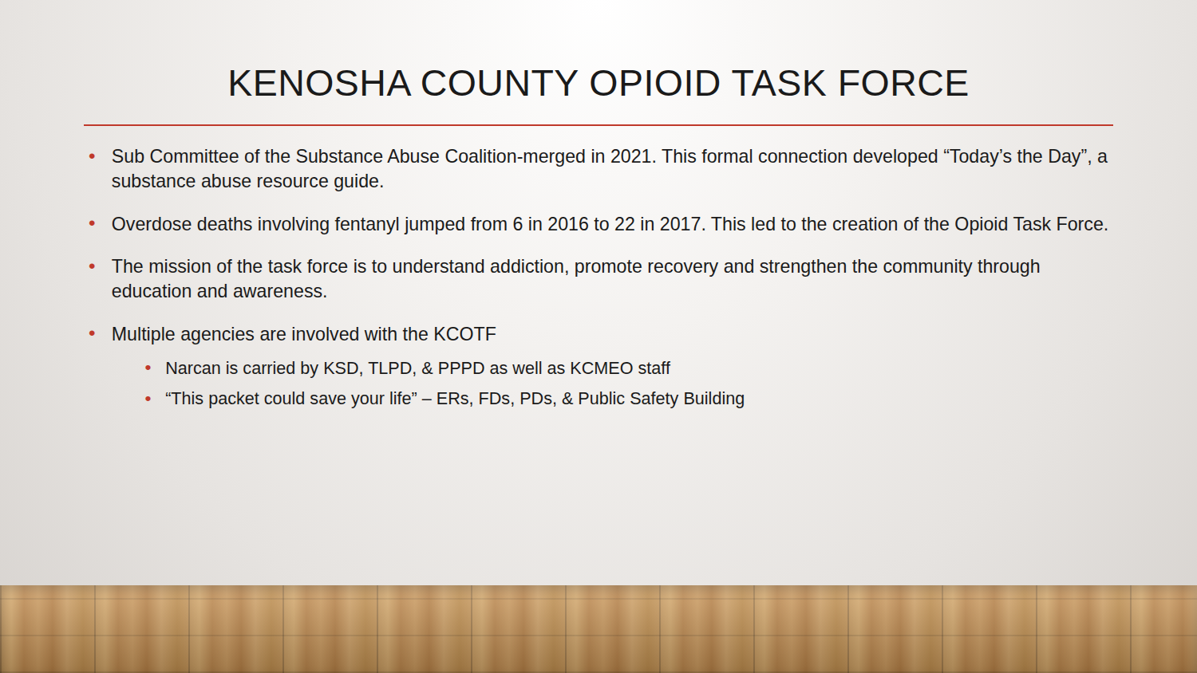Kenosha County Opioid Task Force
Sub Committee of the Substance Abuse Coalition-merged in 2021. This formal connection developed “Today’s the Day”, a substance abuse resource guide.
Overdose deaths involving fentanyl jumped from 6 in 2016 to 22 in 2017. This led to the creation of the Opioid Task Force.
The mission of the task force is to understand addiction, promote recovery and strengthen the community through education and awareness.
Multiple agencies are involved with the KCOTF
Narcan is carried by KSD, TLPD, & PPPD as well as KCMEO staff
“This packet could save your life” – ERs, FDs, PDs, & Public Safety Building